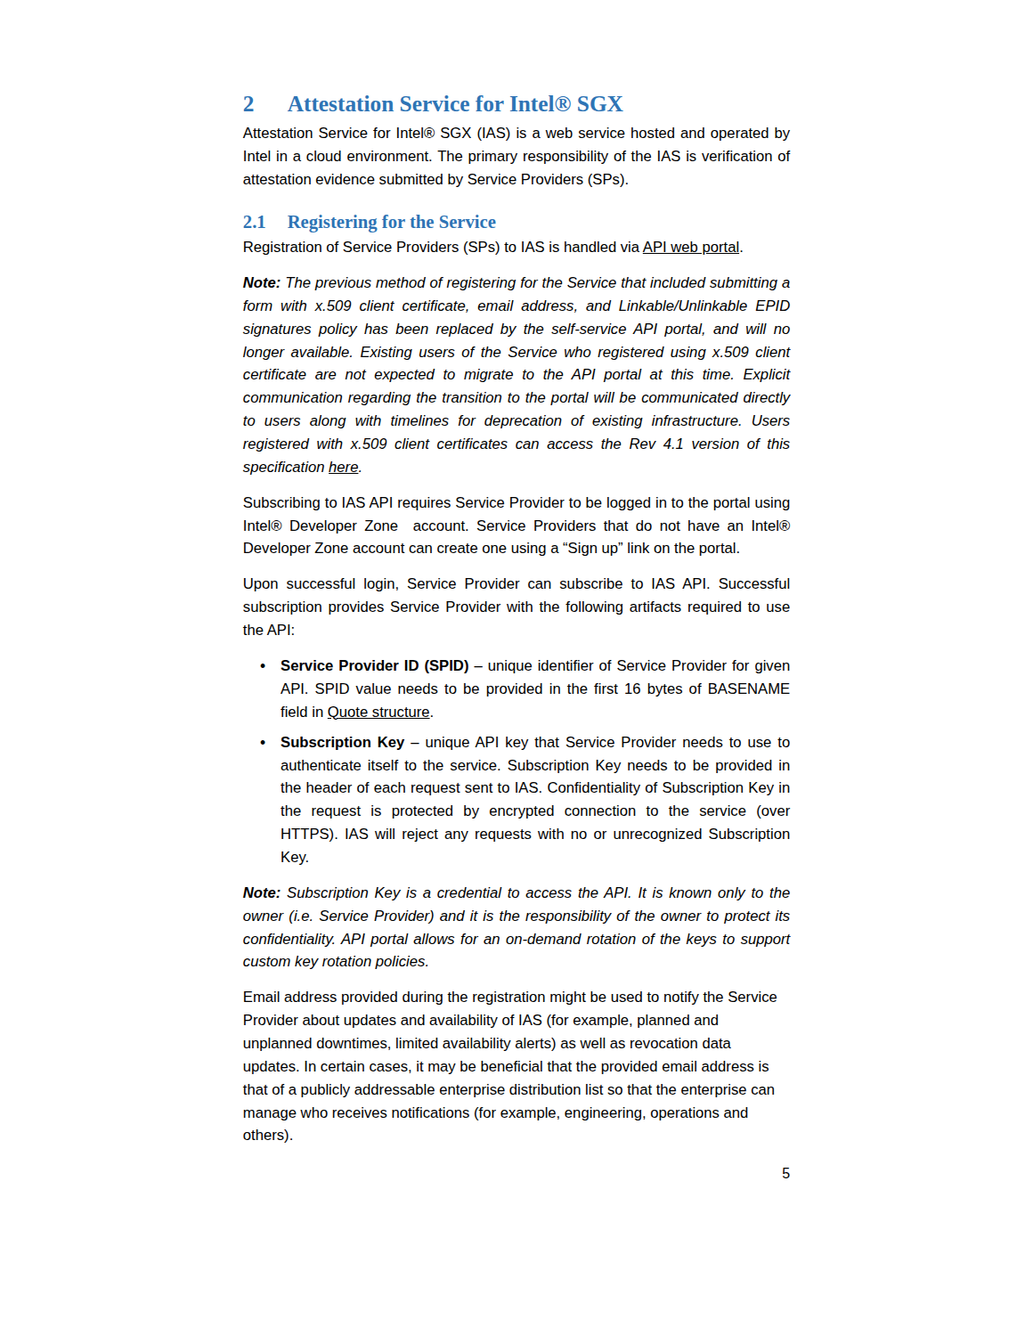2 Attestation Service for Intel® SGX
Attestation Service for Intel® SGX (IAS) is a web service hosted and operated by Intel in a cloud environment. The primary responsibility of the IAS is verification of attestation evidence submitted by Service Providers (SPs).
2.1 Registering for the Service
Registration of Service Providers (SPs) to IAS is handled via API web portal.
Note: The previous method of registering for the Service that included submitting a form with x.509 client certificate, email address, and Linkable/Unlinkable EPID signatures policy has been replaced by the self-service API portal, and will no longer available. Existing users of the Service who registered using x.509 client certificate are not expected to migrate to the API portal at this time. Explicit communication regarding the transition to the portal will be communicated directly to users along with timelines for deprecation of existing infrastructure. Users registered with x.509 client certificates can access the Rev 4.1 version of this specification here.
Subscribing to IAS API requires Service Provider to be logged in to the portal using Intel® Developer Zone account. Service Providers that do not have an Intel® Developer Zone account can create one using a “Sign up” link on the portal.
Upon successful login, Service Provider can subscribe to IAS API. Successful subscription provides Service Provider with the following artifacts required to use the API:
Service Provider ID (SPID) – unique identifier of Service Provider for given API. SPID value needs to be provided in the first 16 bytes of BASENAME field in Quote structure.
Subscription Key – unique API key that Service Provider needs to use to authenticate itself to the service. Subscription Key needs to be provided in the header of each request sent to IAS. Confidentiality of Subscription Key in the request is protected by encrypted connection to the service (over HTTPS). IAS will reject any requests with no or unrecognized Subscription Key.
Note: Subscription Key is a credential to access the API. It is known only to the owner (i.e. Service Provider) and it is the responsibility of the owner to protect its confidentiality. API portal allows for an on-demand rotation of the keys to support custom key rotation policies.
Email address provided during the registration might be used to notify the Service Provider about updates and availability of IAS (for example, planned and unplanned downtimes, limited availability alerts) as well as revocation data updates. In certain cases, it may be beneficial that the provided email address is that of a publicly addressable enterprise distribution list so that the enterprise can manage who receives notifications (for example, engineering, operations and others).
5